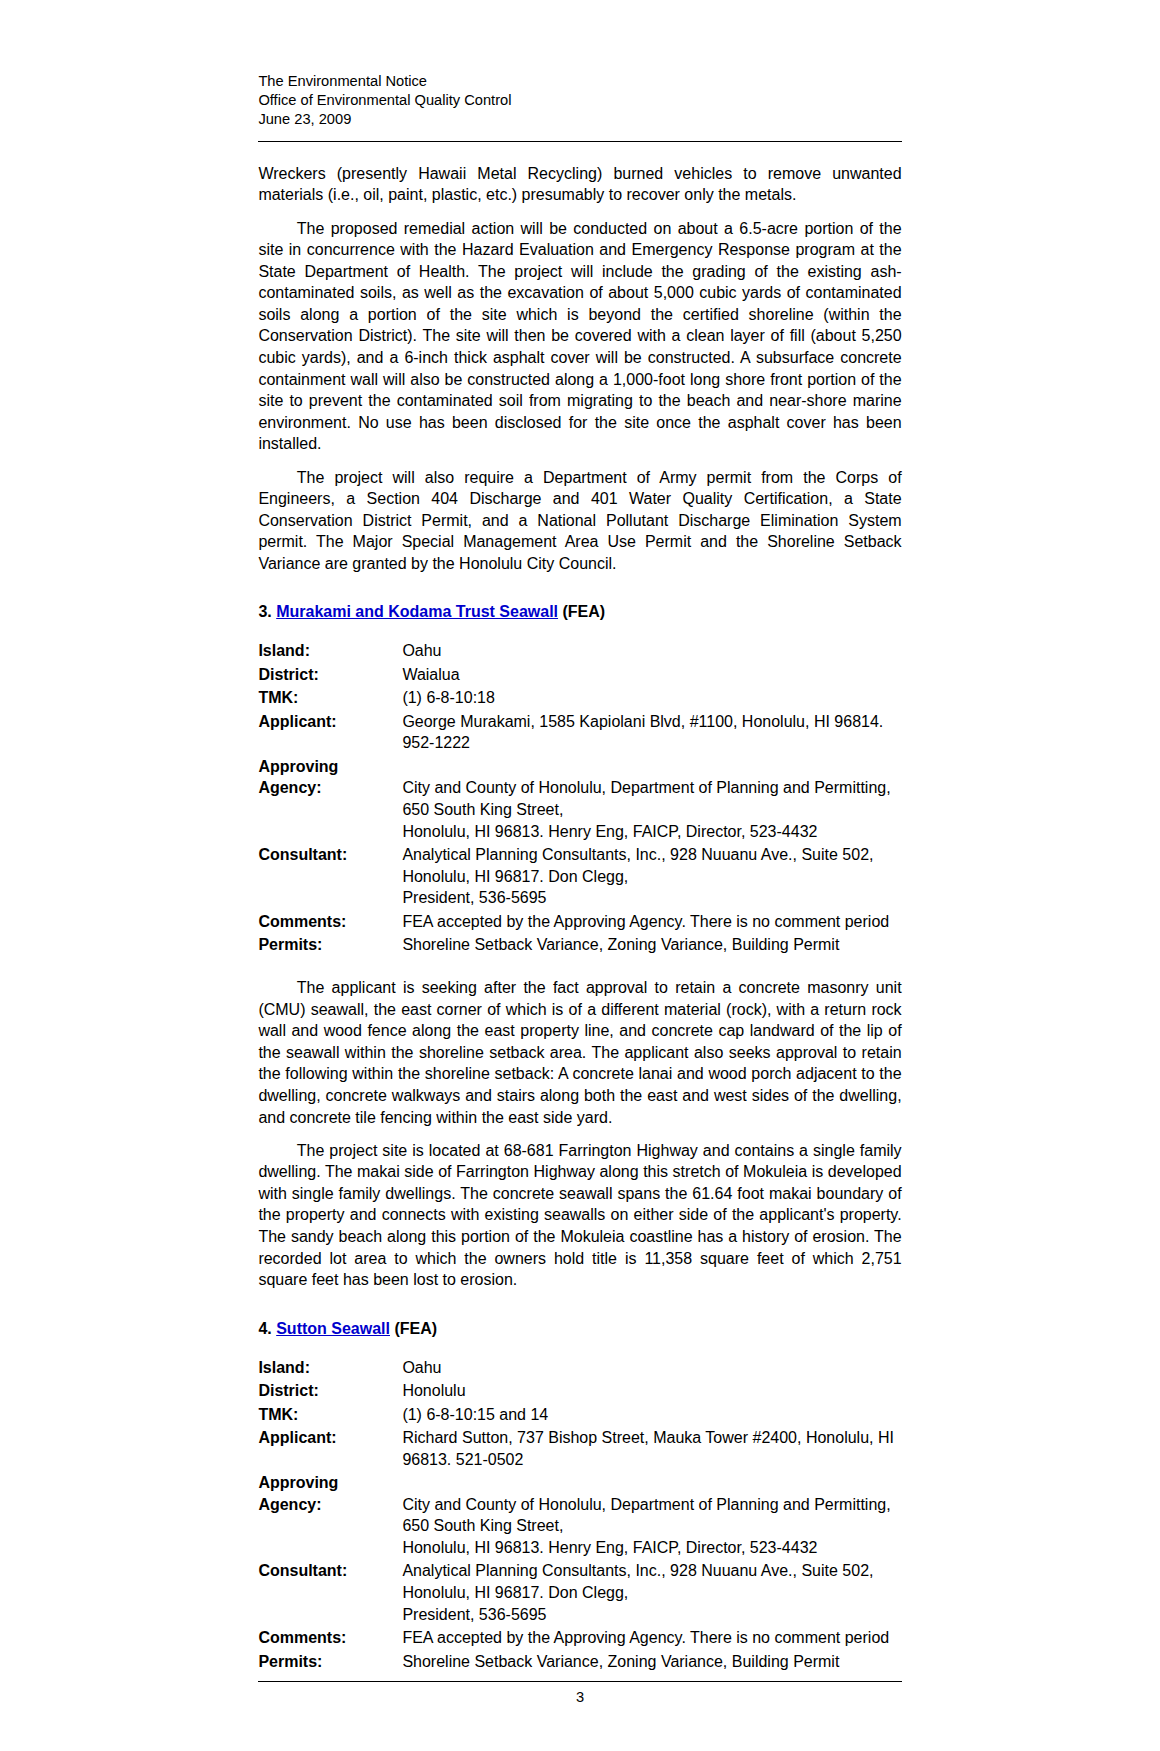The Environmental Notice
Office of Environmental Quality Control
June 23, 2009
Wreckers (presently Hawaii Metal Recycling) burned vehicles to remove unwanted materials (i.e., oil, paint, plastic, etc.) presumably to recover only the metals.
The proposed remedial action will be conducted on about a 6.5-acre portion of the site in concurrence with the Hazard Evaluation and Emergency Response program at the State Department of Health. The project will include the grading of the existing ash-contaminated soils, as well as the excavation of about 5,000 cubic yards of contaminated soils along a portion of the site which is beyond the certified shoreline (within the Conservation District). The site will then be covered with a clean layer of fill (about 5,250 cubic yards), and a 6-inch thick asphalt cover will be constructed. A subsurface concrete containment wall will also be constructed along a 1,000-foot long shore front portion of the site to prevent the contaminated soil from migrating to the beach and near-shore marine environment. No use has been disclosed for the site once the asphalt cover has been installed.
The project will also require a Department of Army permit from the Corps of Engineers, a Section 404 Discharge and 401 Water Quality Certification, a State Conservation District Permit, and a National Pollutant Discharge Elimination System permit. The Major Special Management Area Use Permit and the Shoreline Setback Variance are granted by the Honolulu City Council.
3. Murakami and Kodama Trust Seawall (FEA)
| Island: | Oahu |
| District: | Waialua |
| TMK: | (1) 6-8-10:18 |
| Applicant: | George Murakami, 1585 Kapiolani Blvd, #1100, Honolulu, HI 96814. 952-1222 |
| Approving Agency: | City and County of Honolulu, Department of Planning and Permitting, 650 South King Street, Honolulu, HI 96813. Henry Eng, FAICP, Director, 523-4432 |
| Consultant: | Analytical Planning Consultants, Inc., 928 Nuuanu Ave., Suite 502, Honolulu, HI 96817. Don Clegg, President, 536-5695 |
| Comments: | FEA accepted by the Approving Agency. There is no comment period |
| Permits: | Shoreline Setback Variance, Zoning Variance, Building Permit |
The applicant is seeking after the fact approval to retain a concrete masonry unit (CMU) seawall, the east corner of which is of a different material (rock), with a return rock wall and wood fence along the east property line, and concrete cap landward of the lip of the seawall within the shoreline setback area. The applicant also seeks approval to retain the following within the shoreline setback: A concrete lanai and wood porch adjacent to the dwelling, concrete walkways and stairs along both the east and west sides of the dwelling, and concrete tile fencing within the east side yard.
The project site is located at 68-681 Farrington Highway and contains a single family dwelling. The makai side of Farrington Highway along this stretch of Mokuleia is developed with single family dwellings. The concrete seawall spans the 61.64 foot makai boundary of the property and connects with existing seawalls on either side of the applicant's property. The sandy beach along this portion of the Mokuleia coastline has a history of erosion. The recorded lot area to which the owners hold title is 11,358 square feet of which 2,751 square feet has been lost to erosion.
4. Sutton Seawall (FEA)
| Island: | Oahu |
| District: | Honolulu |
| TMK: | (1) 6-8-10:15 and 14 |
| Applicant: | Richard Sutton, 737 Bishop Street, Mauka Tower #2400, Honolulu, HI 96813. 521-0502 |
| Approving Agency: | City and County of Honolulu, Department of Planning and Permitting, 650 South King Street, Honolulu, HI 96813. Henry Eng, FAICP, Director, 523-4432 |
| Consultant: | Analytical Planning Consultants, Inc., 928 Nuuanu Ave., Suite 502, Honolulu, HI 96817. Don Clegg, President, 536-5695 |
| Comments: | FEA accepted by the Approving Agency. There is no comment period |
| Permits: | Shoreline Setback Variance, Zoning Variance, Building Permit |
3